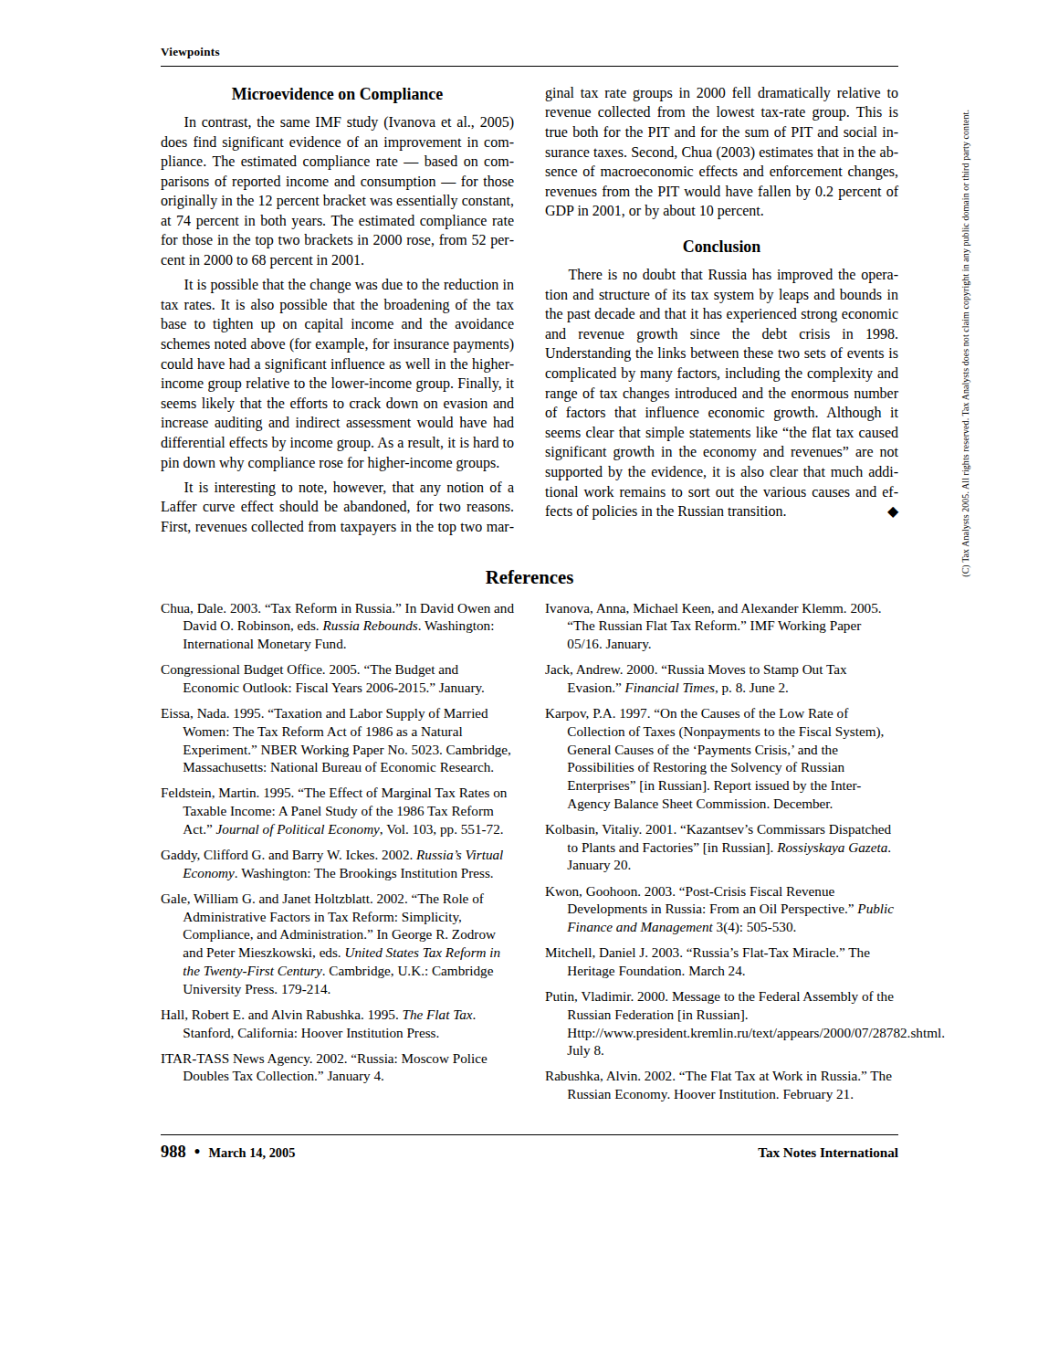(C) Tax Analysts 2005. All rights reserved. Tax Analysts does not claim copyright in any public domain or third party content.
Viewpoints
Microevidence on Compliance
In contrast, the same IMF study (Ivanova et al., 2005) does find significant evidence of an improvement in compliance. The estimated compliance rate — based on comparisons of reported income and consumption — for those originally in the 12 percent bracket was essentially constant, at 74 percent in both years. The estimated compliance rate for those in the top two brackets in 2000 rose, from 52 percent in 2000 to 68 percent in 2001.
It is possible that the change was due to the reduction in tax rates. It is also possible that the broadening of the tax base to tighten up on capital income and the avoidance schemes noted above (for example, for insurance payments) could have had a significant influence as well in the higher-income group relative to the lower-income group. Finally, it seems likely that the efforts to crack down on evasion and increase auditing and indirect assessment would have had differential effects by income group. As a result, it is hard to pin down why compliance rose for higher-income groups.
It is interesting to note, however, that any notion of a Laffer curve effect should be abandoned, for two reasons. First, revenues collected from taxpayers in the top two marginal tax rate groups in 2000 fell dramatically relative to revenue collected from the lowest tax-rate group. This is true both for the PIT and for the sum of PIT and social insurance taxes. Second, Chua (2003) estimates that in the absence of macroeconomic effects and enforcement changes, revenues from the PIT would have fallen by 0.2 percent of GDP in 2001, or by about 10 percent.
Conclusion
There is no doubt that Russia has improved the operation and structure of its tax system by leaps and bounds in the past decade and that it has experienced strong economic and revenue growth since the debt crisis in 1998. Understanding the links between these two sets of events is complicated by many factors, including the complexity and range of tax changes introduced and the enormous number of factors that influence economic growth. Although it seems clear that simple statements like “the flat tax caused significant growth in the economy and revenues” are not supported by the evidence, it is also clear that much additional work remains to sort out the various causes and effects of policies in the Russian transition.◆
References
Chua, Dale. 2003. “Tax Reform in Russia.” In David Owen and David O. Robinson, eds. Russia Rebounds. Washington: International Monetary Fund.
Congressional Budget Office. 2005. “The Budget and Economic Outlook: Fiscal Years 2006-2015.” January.
Eissa, Nada. 1995. “Taxation and Labor Supply of Married Women: The Tax Reform Act of 1986 as a Natural Experiment.” NBER Working Paper No. 5023. Cambridge, Massachusetts: National Bureau of Economic Research.
Feldstein, Martin. 1995. “The Effect of Marginal Tax Rates on Taxable Income: A Panel Study of the 1986 Tax Reform Act.” Journal of Political Economy, Vol. 103, pp. 551-72.
Gaddy, Clifford G. and Barry W. Ickes. 2002. Russia’s Virtual Economy. Washington: The Brookings Institution Press.
Gale, William G. and Janet Holtzblatt. 2002. “The Role of Administrative Factors in Tax Reform: Simplicity, Compliance, and Administration.” In George R. Zodrow and Peter Mieszkowski, eds. United States Tax Reform in the Twenty-First Century. Cambridge, U.K.: Cambridge University Press. 179-214.
Hall, Robert E. and Alvin Rabushka. 1995. The Flat Tax. Stanford, California: Hoover Institution Press.
ITAR-TASS News Agency. 2002. “Russia: Moscow Police Doubles Tax Collection.” January 4.
Ivanova, Anna, Michael Keen, and Alexander Klemm. 2005. “The Russian Flat Tax Reform.” IMF Working Paper 05/16. January.
Jack, Andrew. 2000. “Russia Moves to Stamp Out Tax Evasion.” Financial Times, p. 8. June 2.
Karpov, P.A. 1997. “On the Causes of the Low Rate of Collection of Taxes (Nonpayments to the Fiscal System), General Causes of the ‘Payments Crisis,’ and the Possibilities of Restoring the Solvency of Russian Enterprises” [in Russian]. Report issued by the Inter-Agency Balance Sheet Commission. December.
Kolbasin, Vitaliy. 2001. “Kazantsev’s Commissars Dispatched to Plants and Factories” [in Russian]. Rossiyskaya Gazeta. January 20.
Kwon, Goohoon. 2003. “Post-Crisis Fiscal Revenue Developments in Russia: From an Oil Perspective.” Public Finance and Management 3(4): 505-530.
Mitchell, Daniel J. 2003. “Russia’s Flat-Tax Miracle.” The Heritage Foundation. March 24.
Putin, Vladimir. 2000. Message to the Federal Assembly of the Russian Federation [in Russian]. Http://www.president.kremlin.ru/text/appears/2000/07/28782.shtml. July 8.
Rabushka, Alvin. 2002. “The Flat Tax at Work in Russia.” The Russian Economy. Hoover Institution. February 21.
988 • March 14, 2005
Tax Notes International